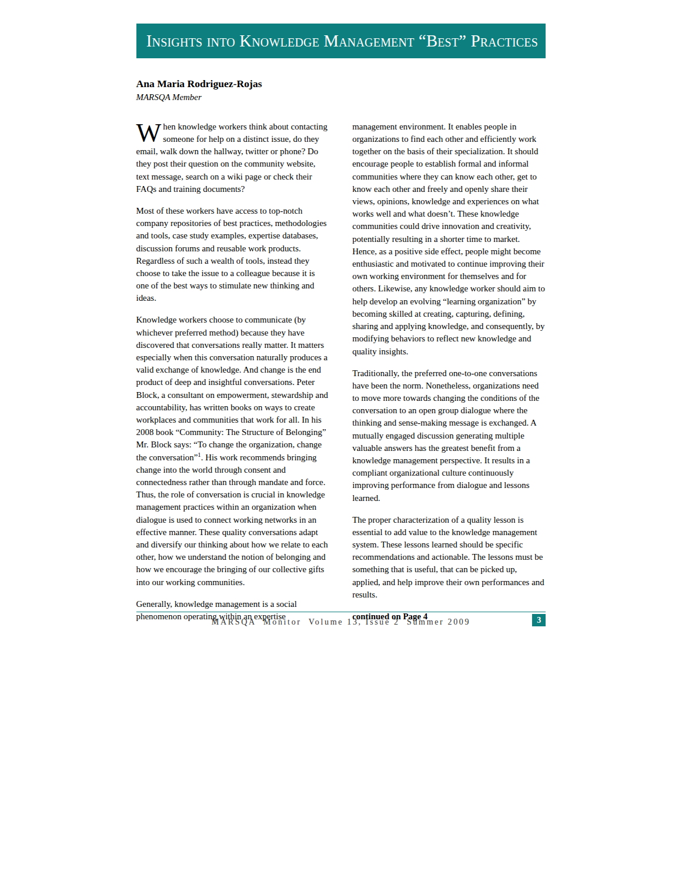Insights into Knowledge Management “Best” Practices
Ana Maria Rodriguez-Rojas
MARSQA Member
When knowledge workers think about contacting someone for help on a distinct issue, do they email, walk down the hallway, twitter or phone? Do they post their question on the community website, text message, search on a wiki page or check their FAQs and training documents?
Most of these workers have access to top-notch company repositories of best practices, methodologies and tools, case study examples, expertise databases, discussion forums and reusable work products. Regardless of such a wealth of tools, instead they choose to take the issue to a colleague because it is one of the best ways to stimulate new thinking and ideas.
Knowledge workers choose to communicate (by whichever preferred method) because they have discovered that conversations really matter. It matters especially when this conversation naturally produces a valid exchange of knowledge. And change is the end product of deep and insightful conversations. Peter Block, a consultant on empowerment, stewardship and accountability, has written books on ways to create workplaces and communities that work for all. In his 2008 book “Community: The Structure of Belonging” Mr. Block says: “To change the organization, change the conversation”1. His work recommends bringing change into the world through consent and connectedness rather than through mandate and force. Thus, the role of conversation is crucial in knowledge management practices within an organization when dialogue is used to connect working networks in an effective manner. These quality conversations adapt and diversify our thinking about how we relate to each other, how we understand the notion of belonging and how we encourage the bringing of our collective gifts into our working communities.
Generally, knowledge management is a social phenomenon operating within an expertise management environment. It enables people in organizations to find each other and efficiently work together on the basis of their specialization. It should encourage people to establish formal and informal communities where they can know each other, get to know each other and freely and openly share their views, opinions, knowledge and experiences on what works well and what doesn’t. These knowledge communities could drive innovation and creativity, potentially resulting in a shorter time to market. Hence, as a positive side effect, people might become enthusiastic and motivated to continue improving their own working environment for themselves and for others. Likewise, any knowledge worker should aim to help develop an evolving “learning organization” by becoming skilled at creating, capturing, defining, sharing and applying knowledge, and consequently, by modifying behaviors to reflect new knowledge and quality insights.
Traditionally, the preferred one-to-one conversations have been the norm. Nonetheless, organizations need to move more towards changing the conditions of the conversation to an open group dialogue where the thinking and sense-making message is exchanged. A mutually engaged discussion generating multiple valuable answers has the greatest benefit from a knowledge management perspective. It results in a compliant organizational culture continuously improving performance from dialogue and lessons learned.
The proper characterization of a quality lesson is essential to add value to the knowledge management system. These lessons learned should be specific recommendations and actionable. The lessons must be something that is useful, that can be picked up, applied, and help improve their own performances and results.
continued on Page 4
MARSQA Monitor Volume 13, Issue 2 Summer 2009
3